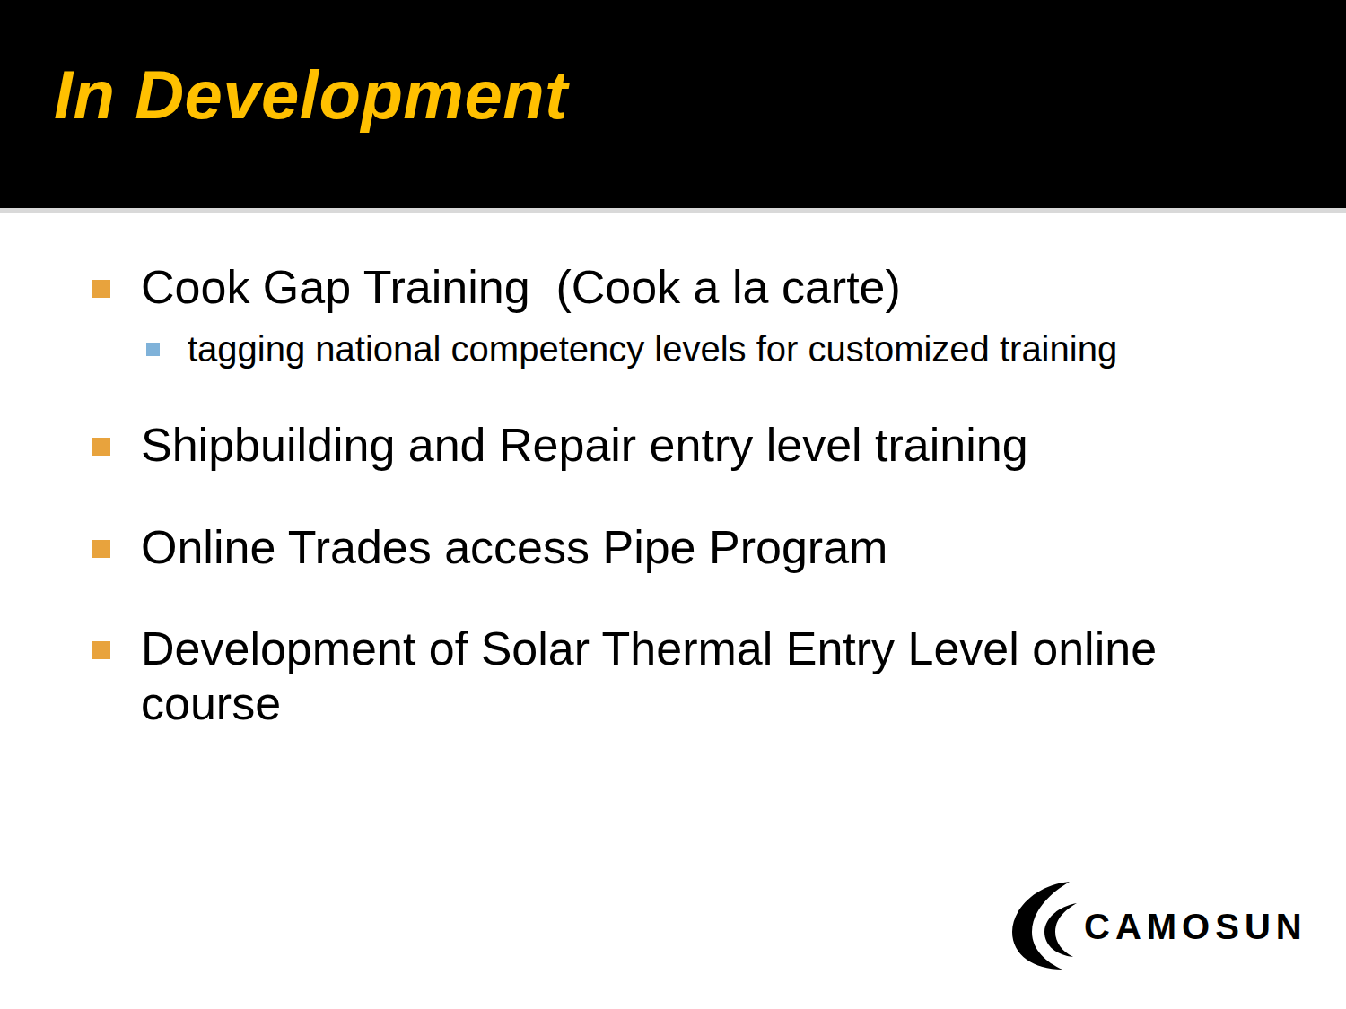In Development
Cook Gap Training (Cook a la carte)
tagging national competency levels for customized training
Shipbuilding and Repair entry level training
Online Trades access Pipe Program
Development of Solar Thermal Entry Level online course
CAMOSUN